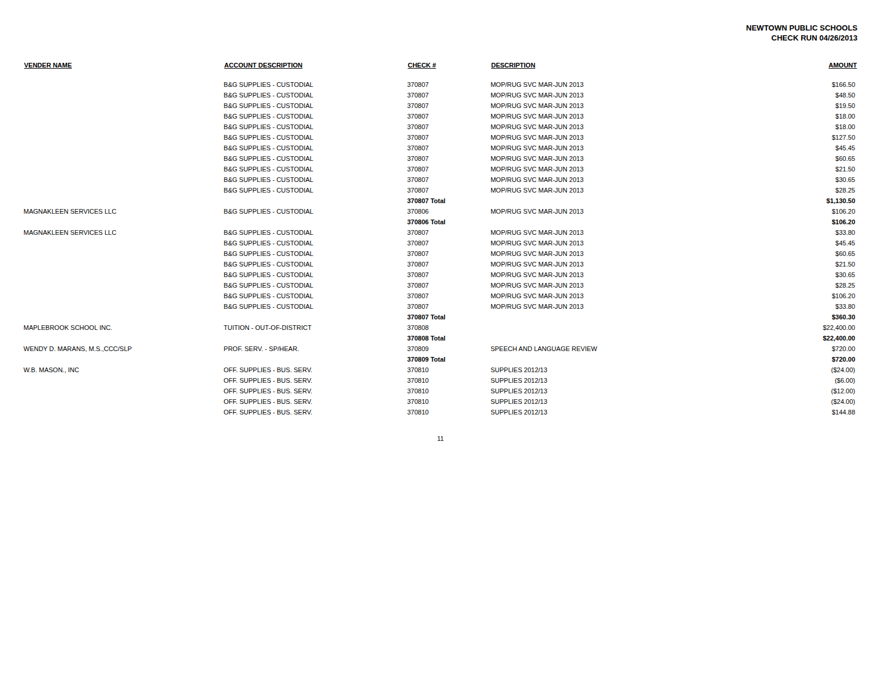NEWTOWN PUBLIC SCHOOLS
CHECK RUN 04/26/2013
| VENDER NAME | ACCOUNT DESCRIPTION | CHECK # | DESCRIPTION | AMOUNT |
| --- | --- | --- | --- | --- |
| | B&G SUPPLIES - CUSTODIAL | 370807 | MOP/RUG SVC MAR-JUN 2013 | $166.50 |
| | B&G SUPPLIES - CUSTODIAL | 370807 | MOP/RUG SVC MAR-JUN 2013 | $48.50 |
| | B&G SUPPLIES - CUSTODIAL | 370807 | MOP/RUG SVC MAR-JUN 2013 | $19.50 |
| | B&G SUPPLIES - CUSTODIAL | 370807 | MOP/RUG SVC MAR-JUN 2013 | $18.00 |
| | B&G SUPPLIES - CUSTODIAL | 370807 | MOP/RUG SVC MAR-JUN 2013 | $18.00 |
| | B&G SUPPLIES - CUSTODIAL | 370807 | MOP/RUG SVC MAR-JUN 2013 | $127.50 |
| | B&G SUPPLIES - CUSTODIAL | 370807 | MOP/RUG SVC MAR-JUN 2013 | $45.45 |
| | B&G SUPPLIES - CUSTODIAL | 370807 | MOP/RUG SVC MAR-JUN 2013 | $60.65 |
| | B&G SUPPLIES - CUSTODIAL | 370807 | MOP/RUG SVC MAR-JUN 2013 | $21.50 |
| | B&G SUPPLIES - CUSTODIAL | 370807 | MOP/RUG SVC MAR-JUN 2013 | $30.65 |
| | B&G SUPPLIES - CUSTODIAL | 370807 | MOP/RUG SVC MAR-JUN 2013 | $28.25 |
| | | 370807 Total | | $1,130.50 |
| MAGNAKLEEN SERVICES LLC | B&G SUPPLIES - CUSTODIAL | 370806 | MOP/RUG SVC MAR-JUN 2013 | $106.20 |
| | | 370806 Total | | $106.20 |
| MAGNAKLEEN SERVICES LLC | B&G SUPPLIES - CUSTODIAL | 370807 | MOP/RUG SVC MAR-JUN 2013 | $33.80 |
| | B&G SUPPLIES - CUSTODIAL | 370807 | MOP/RUG SVC MAR-JUN 2013 | $45.45 |
| | B&G SUPPLIES - CUSTODIAL | 370807 | MOP/RUG SVC MAR-JUN 2013 | $60.65 |
| | B&G SUPPLIES - CUSTODIAL | 370807 | MOP/RUG SVC MAR-JUN 2013 | $21.50 |
| | B&G SUPPLIES - CUSTODIAL | 370807 | MOP/RUG SVC MAR-JUN 2013 | $30.65 |
| | B&G SUPPLIES - CUSTODIAL | 370807 | MOP/RUG SVC MAR-JUN 2013 | $28.25 |
| | B&G SUPPLIES - CUSTODIAL | 370807 | MOP/RUG SVC MAR-JUN 2013 | $106.20 |
| | B&G SUPPLIES - CUSTODIAL | 370807 | MOP/RUG SVC MAR-JUN 2013 | $33.80 |
| | | 370807 Total | | $360.30 |
| MAPLEBROOK SCHOOL INC. | TUITION - OUT-OF-DISTRICT | 370808 | | $22,400.00 |
| | | 370808 Total | | $22,400.00 |
| WENDY D. MARANS, M.S.,CCC/SLP | PROF. SERV. - SP/HEAR. | 370809 | SPEECH AND LANGUAGE REVIEW | $720.00 |
| | | 370809 Total | | $720.00 |
| W.B. MASON., INC | OFF. SUPPLIES - BUS. SERV. | 370810 | SUPPLIES 2012/13 | ($24.00) |
| | OFF. SUPPLIES - BUS. SERV. | 370810 | SUPPLIES 2012/13 | ($6.00) |
| | OFF. SUPPLIES - BUS. SERV. | 370810 | SUPPLIES 2012/13 | ($12.00) |
| | OFF. SUPPLIES - BUS. SERV. | 370810 | SUPPLIES 2012/13 | ($24.00) |
| | OFF. SUPPLIES - BUS. SERV. | 370810 | SUPPLIES 2012/13 | $144.88 |
11